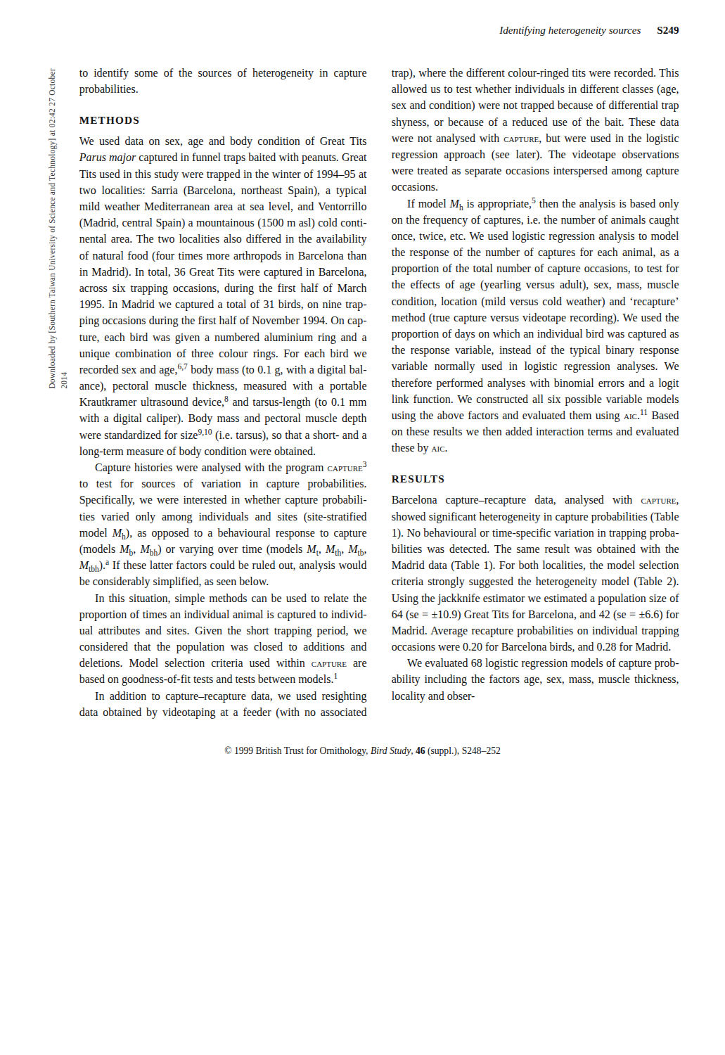Identifying heterogeneity sources S249
Downloaded by [Southern Taiwan University of Science and Technology] at 02:42 27 October 2014
to identify some of the sources of heterogeneity in capture probabilities.
Methods
We used data on sex, age and body condition of Great Tits Parus major captured in funnel traps baited with peanuts. Great Tits used in this study were trapped in the winter of 1994–95 at two localities: Sarria (Barcelona, northeast Spain), a typical mild weather Mediterranean area at sea level, and Ventorrillo (Madrid, central Spain) a mountainous (1500 m asl) cold continental area. The two localities also differed in the availability of natural food (four times more arthropods in Barcelona than in Madrid). In total, 36 Great Tits were captured in Barcelona, across six trapping occasions, during the first half of March 1995. In Madrid we captured a total of 31 birds, on nine trapping occasions during the first half of November 1994. On capture, each bird was given a numbered aluminium ring and a unique combination of three colour rings. For each bird we recorded sex and age,6,7 body mass (to 0.1 g, with a digital balance), pectoral muscle thickness, measured with a portable Krautkramer ultrasound device,8 and tarsus-length (to 0.1 mm with a digital caliper). Body mass and pectoral muscle depth were standardized for size9,10 (i.e. tarsus), so that a short- and a long-term measure of body condition were obtained.
Capture histories were analysed with the program capture3 to test for sources of variation in capture probabilities. Specifically, we were interested in whether capture probabilities varied only among individuals and sites (site-stratified model Mh), as opposed to a behavioural response to capture (models Mb, Mbh) or varying over time (models Mt, Mth, Mtb, Mtbh).a If these latter factors could be ruled out, analysis would be considerably simplified, as seen below.
In this situation, simple methods can be used to relate the proportion of times an individual animal is captured to individual attributes and sites. Given the short trapping period, we considered that the population was closed to additions and deletions. Model selection criteria used within capture are based on goodness-of-fit tests and tests between models.1
In addition to capture–recapture data, we used resighting data obtained by videotaping at a feeder (with no associated trap), where the different colour-ringed tits were recorded. This allowed us to test whether individuals in different classes (age, sex and condition) were not trapped because of differential trap shyness, or because of a reduced use of the bait. These data were not analysed with capture, but were used in the logistic regression approach (see later). The videotape observations were treated as separate occasions interspersed among capture occasions.
If model Mh is appropriate,5 then the analysis is based only on the frequency of captures, i.e. the number of animals caught once, twice, etc. We used logistic regression analysis to model the response of the number of captures for each animal, as a proportion of the total number of capture occasions, to test for the effects of age (yearling versus adult), sex, mass, muscle condition, location (mild versus cold weather) and ‘recapture’ method (true capture versus videotape recording). We used the proportion of days on which an individual bird was captured as the response variable, instead of the typical binary response variable normally used in logistic regression analyses. We therefore performed analyses with binomial errors and a logit link function. We constructed all six possible variable models using the above factors and evaluated them using aic.11 Based on these results we then added interaction terms and evaluated these by aic.
Results
Barcelona capture–recapture data, analysed with capture, showed significant heterogeneity in capture probabilities (Table 1). No behavioural or time-specific variation in trapping probabilities was detected. The same result was obtained with the Madrid data (Table 1). For both localities, the model selection criteria strongly suggested the heterogeneity model (Table 2). Using the jackknife estimator we estimated a population size of 64 (se = ±10.9) Great Tits for Barcelona, and 42 (se = ±6.6) for Madrid. Average recapture probabilities on individual trapping occasions were 0.20 for Barcelona birds, and 0.28 for Madrid.
We evaluated 68 logistic regression models of capture probability including the factors age, sex, mass, muscle thickness, locality and obser-
© 1999 British Trust for Ornithology, Bird Study, 46 (suppl.), S248–252